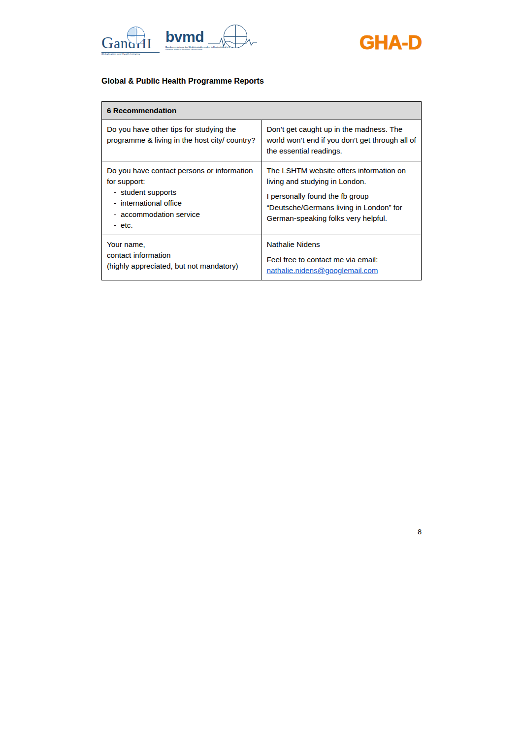GandHI
Globalisation and Health Initiative
bvmd
Bundesvertretung der Medizinstudierenden in Deutschland e.V.
German Medical Students' Association
GHA-D
Global & Public Health Programme Reports
| 6 Recommendation |
| --- |
| Do you have other tips for studying the programme & living in the host city/ country? | Don’t get caught up in the madness. The world won’t end if you don’t get through all of the essential readings. |
| Do you have contact persons or information for support: student supports international office accommodation service etc. | The LSHTM website offers information on living and studying in London. I personally found the fb group “Deutsche/Germans living in London” for German-speaking folks very helpful. |
| Your name, contact information (highly appreciated, but not mandatory) | Nathalie Nidens Feel free to contact me via email: nathalie.nidens@googlemail.com |
8